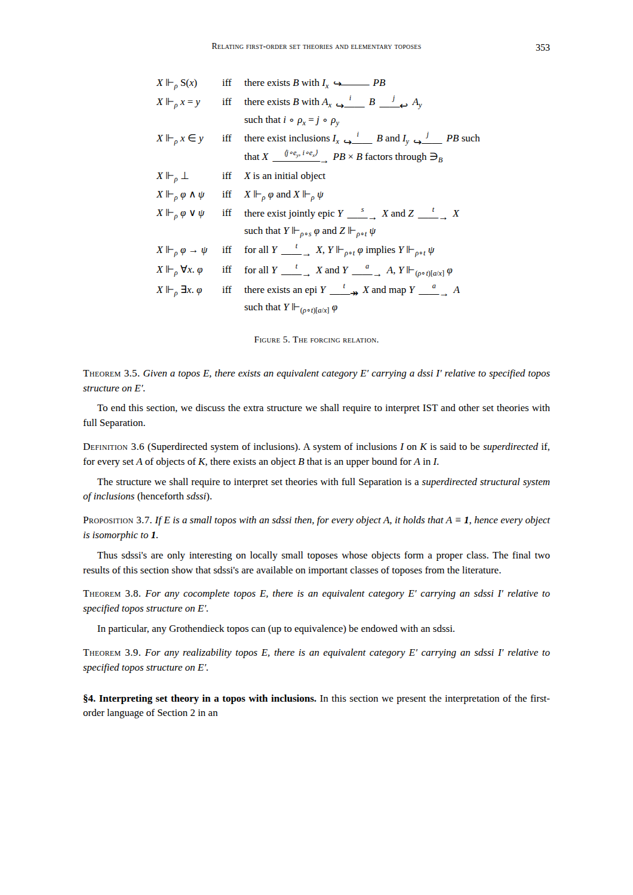Relating first-order set theories and elementary toposes 353
| X ⊩ ρ S( x ) | iff | there exists B with I x ↪——— P B |
| X ⊩ ρ x = y | iff | there exists B with A x i ↪—— B j ——↩ A y |
| | | such that i ∘ ρ x = j ∘ ρ y |
| X ⊩ ρ x ∈ y | iff | there exist inclusions I x i ↪—— B and I y j ↪—— P B such |
| | | that X ⟨ j ∘ e y , i ∘ e x ⟩ —————→ P B × B factors through ∋ B |
| X ⊩ ρ ⊥ | iff | X is an initial object |
| X ⊩ ρ φ ∧ ψ | iff | X ⊩ ρ φ and X ⊩ ρ ψ |
| X ⊩ ρ φ ∨ ψ | iff | there exist jointly epic Y s ——→ X and Z t ——→ X |
| | | such that Y ⊩ ρ ∘ s φ and Z ⊩ ρ ∘ t ψ |
| X ⊩ ρ φ → ψ | iff | for all Y t ——→ X , Y ⊩ ρ ∘ t φ implies Y ⊩ ρ ∘ t ψ |
| X ⊩ ρ ∀ x . φ | iff | for all Y t ——→ X and Y a ——→ A , Y ⊩ ( ρ ∘ t )[ a / x ] φ |
| X ⊩ ρ ∃ x . φ | iff | there exists an epi Y t ——↠ X and map Y a ——→ A |
| | | such that Y ⊩ ( ρ ∘ t )[ a / x ] φ |
Figure 5. The forcing relation.
Theorem 3.5. Given a topos E, there exists an equivalent category E′ carrying a dssi I′ relative to specified topos structure on E′.
To end this section, we discuss the extra structure we shall require to interpret IST and other set theories with full Separation.
Definition 3.6 (Superdirected system of inclusions). A system of inclusions I on K is said to be superdirected if, for every set A of objects of K, there exists an object B that is an upper bound for A in I.
The structure we shall require to interpret set theories with full Separation is a superdirected structural system of inclusions (henceforth sdssi).
Proposition 3.7. If E is a small topos with an sdssi then, for every object A, it holds that A ≡ 1, hence every object is isomorphic to 1.
Thus sdssi's are only interesting on locally small toposes whose objects form a proper class. The final two results of this section show that sdssi's are available on important classes of toposes from the literature.
Theorem 3.8. For any cocomplete topos E, there is an equivalent category E′ carrying an sdssi I′ relative to specified topos structure on E′.
In particular, any Grothendieck topos can (up to equivalence) be endowed with an sdssi.
Theorem 3.9. For any realizability topos E, there is an equivalent category E′ carrying an sdssi I′ relative to specified topos structure on E′.
§4. Interpreting set theory in a topos with inclusions. In this section we present the interpretation of the first-order language of Section 2 in an